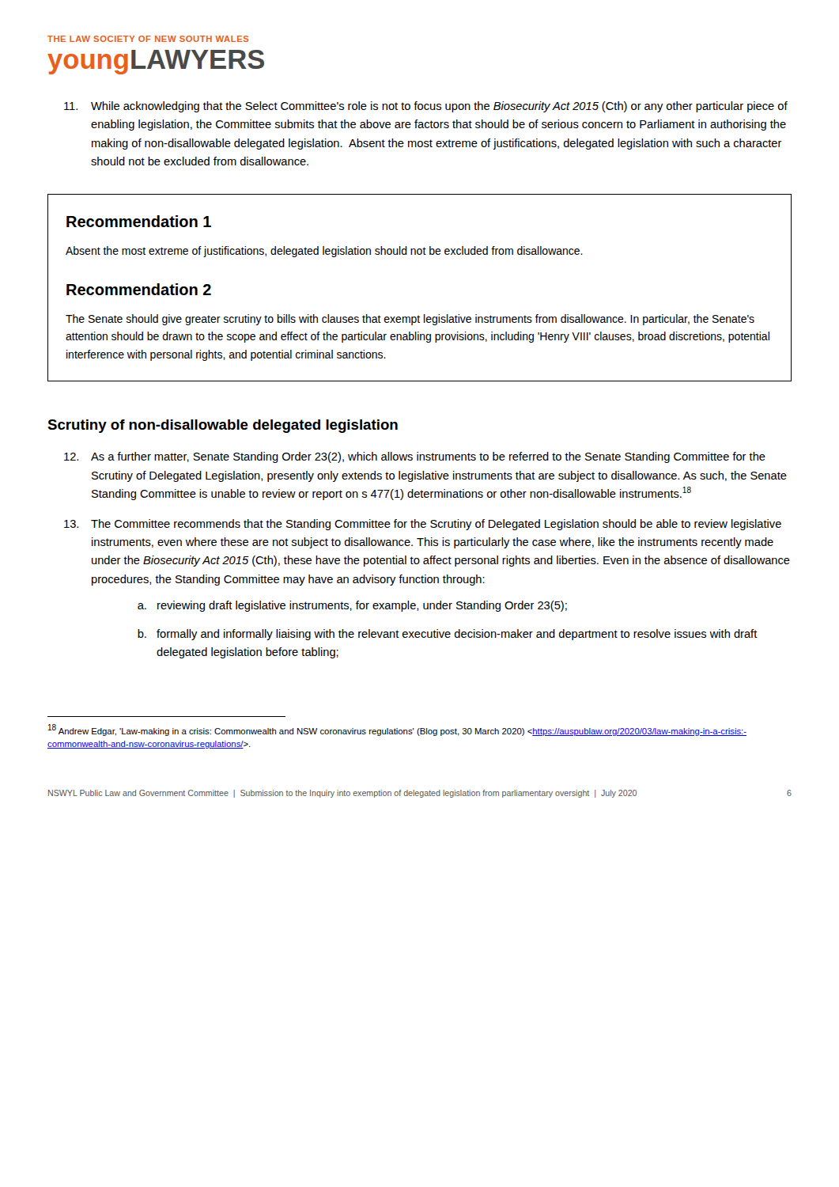THE LAW SOCIETY OF NEW SOUTH WALES
young LAWYERS
While acknowledging that the Select Committee's role is not to focus upon the Biosecurity Act 2015 (Cth) or any other particular piece of enabling legislation, the Committee submits that the above are factors that should be of serious concern to Parliament in authorising the making of non-disallowable delegated legislation. Absent the most extreme of justifications, delegated legislation with such a character should not be excluded from disallowance.
Recommendation 1
Absent the most extreme of justifications, delegated legislation should not be excluded from disallowance.
Recommendation 2
The Senate should give greater scrutiny to bills with clauses that exempt legislative instruments from disallowance. In particular, the Senate's attention should be drawn to the scope and effect of the particular enabling provisions, including 'Henry VIII' clauses, broad discretions, potential interference with personal rights, and potential criminal sanctions.
Scrutiny of non-disallowable delegated legislation
As a further matter, Senate Standing Order 23(2), which allows instruments to be referred to the Senate Standing Committee for the Scrutiny of Delegated Legislation, presently only extends to legislative instruments that are subject to disallowance. As such, the Senate Standing Committee is unable to review or report on s 477(1) determinations or other non-disallowable instruments.18
The Committee recommends that the Standing Committee for the Scrutiny of Delegated Legislation should be able to review legislative instruments, even where these are not subject to disallowance. This is particularly the case where, like the instruments recently made under the Biosecurity Act 2015 (Cth), these have the potential to affect personal rights and liberties. Even in the absence of disallowance procedures, the Standing Committee may have an advisory function through:
reviewing draft legislative instruments, for example, under Standing Order 23(5);
formally and informally liaising with the relevant executive decision-maker and department to resolve issues with draft delegated legislation before tabling;
18 Andrew Edgar, 'Law-making in a crisis: Commonwealth and NSW coronavirus regulations' (Blog post, 30 March 2020) <https://auspublaw.org/2020/03/law-making-in-a-crisis:-commonwealth-and-nsw-coronavirus-regulations/>.
NSWYL Public Law and Government Committee | Submission to the Inquiry into exemption of delegated legislation from parliamentary oversight | July 2020
6